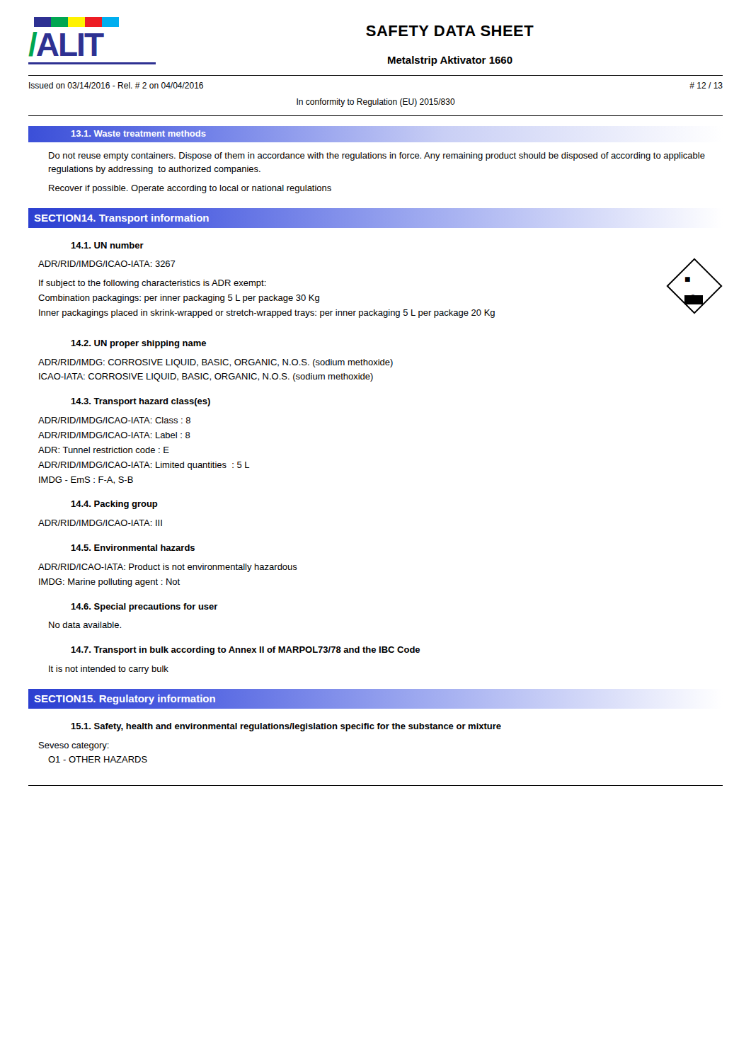/ALIT
SAFETY DATA SHEET
Metalstrip Aktivator 1660
Issued on 03/14/2016 - Rel. # 2 on 04/04/2016 # 12 / 13
In conformity to Regulation (EU) 2015/830
13.1. Waste treatment methods
Do not reuse empty containers. Dispose of them in accordance with the regulations in force. Any remaining product should be disposed of according to applicable regulations by addressing to authorized companies.
Recover if possible. Operate according to local or national regulations
SECTION14. Transport information
14.1. UN number
ADR/RID/IMDG/ICAO-IATA: 3267
If subject to the following characteristics is ADR exempt:
Combination packagings: per inner packaging 5 L per package 30 Kg
Inner packagings placed in skrink-wrapped or stretch-wrapped trays: per inner packaging 5 L per package 20 Kg
■
8
14.2. UN proper shipping name
ADR/RID/IMDG: CORROSIVE LIQUID, BASIC, ORGANIC, N.O.S. (sodium methoxide)
ICAO-IATA: CORROSIVE LIQUID, BASIC, ORGANIC, N.O.S. (sodium methoxide)
14.3. Transport hazard class(es)
ADR/RID/IMDG/ICAO-IATA: Class : 8
ADR/RID/IMDG/ICAO-IATA: Label : 8
ADR: Tunnel restriction code : E
ADR/RID/IMDG/ICAO-IATA: Limited quantities : 5 L
IMDG - EmS : F-A, S-B
14.4. Packing group
ADR/RID/IMDG/ICAO-IATA: III
14.5. Environmental hazards
ADR/RID/ICAO-IATA: Product is not environmentally hazardous
IMDG: Marine polluting agent : Not
14.6. Special precautions for user
No data available.
14.7. Transport in bulk according to Annex II of MARPOL73/78 and the IBC Code
It is not intended to carry bulk
SECTION15. Regulatory information
15.1. Safety, health and environmental regulations/legislation specific for the substance or mixture
Seveso category:
O1 - OTHER HAZARDS